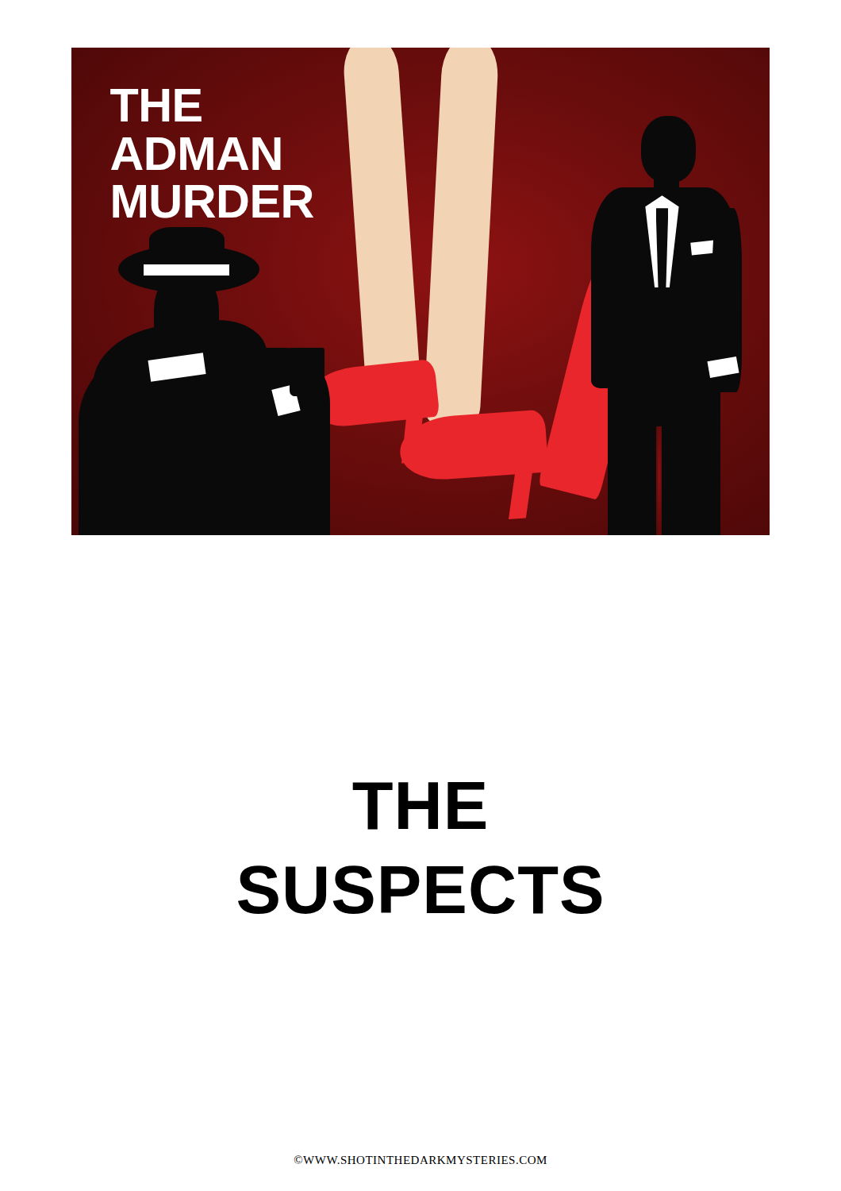The
Adman
Murder
The
Suspects
©WWW.SHOTINTHEDARKMYSTERIES.COM